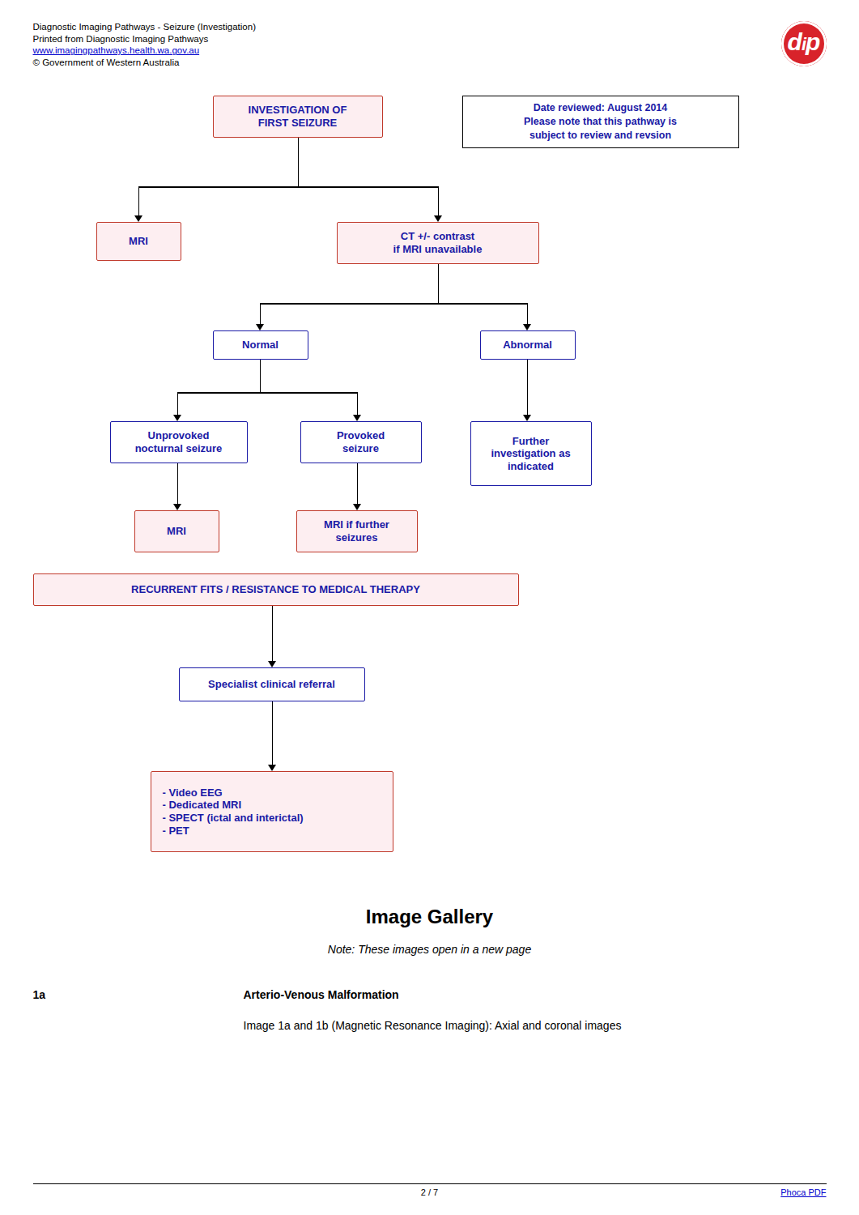Diagnostic Imaging Pathways - Seizure (Investigation)
Printed from Diagnostic Imaging Pathways
www.imagingpathways.health.wa.gov.au
© Government of Western Australia
dip
INVESTIGATION OF
FIRST SEIZURE
Date reviewed: August 2014
Please note that this pathway is
subject to review and revsion
MRI
CT +/- contrast
if MRI unavailable
Normal
Abnormal
Unprovoked
nocturnal seizure
Provoked
seizure
Further
investigation as
indicated
MRI
MRI if further
seizures
RECURRENT FITS / RESISTANCE TO MEDICAL THERAPY
Specialist clinical referral
- Video EEG
- Dedicated MRI
- SPECT (ictal and interictal)
- PET
Image Gallery
Note: These images open in a new page
1a
Arterio-Venous Malformation
Image 1a and 1b (Magnetic Resonance Imaging): Axial and coronal images
2 / 7
Phoca PDF